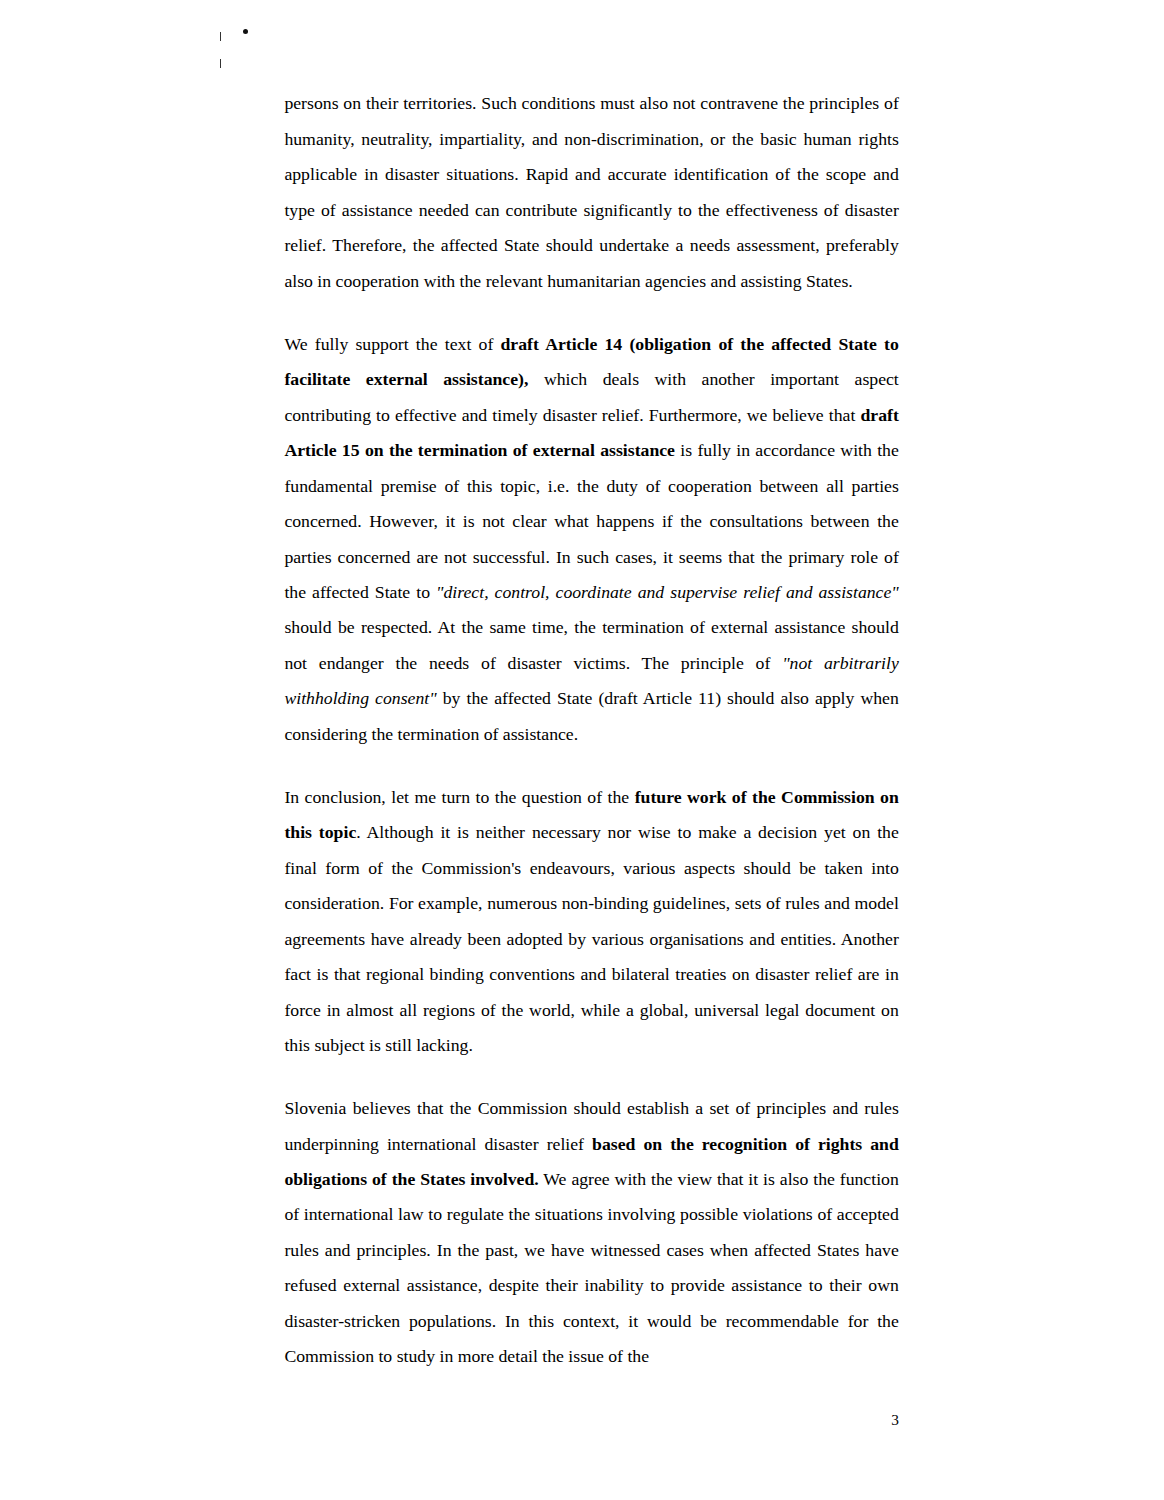persons on their territories. Such conditions must also not contravene the principles of humanity, neutrality, impartiality, and non-discrimination, or the basic human rights applicable in disaster situations. Rapid and accurate identification of the scope and type of assistance needed can contribute significantly to the effectiveness of disaster relief. Therefore, the affected State should undertake a needs assessment, preferably also in cooperation with the relevant humanitarian agencies and assisting States.
We fully support the text of draft Article 14 (obligation of the affected State to facilitate external assistance), which deals with another important aspect contributing to effective and timely disaster relief. Furthermore, we believe that draft Article 15 on the termination of external assistance is fully in accordance with the fundamental premise of this topic, i.e. the duty of cooperation between all parties concerned. However, it is not clear what happens if the consultations between the parties concerned are not successful. In such cases, it seems that the primary role of the affected State to "direct, control, coordinate and supervise relief and assistance" should be respected. At the same time, the termination of external assistance should not endanger the needs of disaster victims. The principle of "not arbitrarily withholding consent" by the affected State (draft Article 11) should also apply when considering the termination of assistance.
In conclusion, let me turn to the question of the future work of the Commission on this topic. Although it is neither necessary nor wise to make a decision yet on the final form of the Commission's endeavours, various aspects should be taken into consideration. For example, numerous non-binding guidelines, sets of rules and model agreements have already been adopted by various organisations and entities. Another fact is that regional binding conventions and bilateral treaties on disaster relief are in force in almost all regions of the world, while a global, universal legal document on this subject is still lacking.
Slovenia believes that the Commission should establish a set of principles and rules underpinning international disaster relief based on the recognition of rights and obligations of the States involved. We agree with the view that it is also the function of international law to regulate the situations involving possible violations of accepted rules and principles. In the past, we have witnessed cases when affected States have refused external assistance, despite their inability to provide assistance to their own disaster-stricken populations. In this context, it would be recommendable for the Commission to study in more detail the issue of the
3